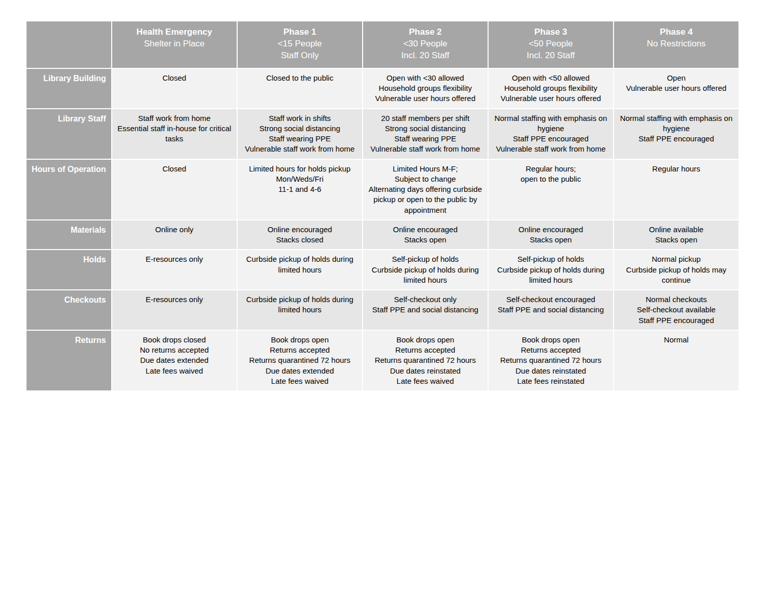| | Health Emergency Shelter in Place | Phase 1 <15 People Staff Only | Phase 2 <30 People Incl. 20 Staff | Phase 3 <50 People Incl. 20 Staff | Phase 4 No Restrictions |
| --- | --- | --- | --- | --- | --- |
| Library Building | Closed | Closed to the public | Open with <30 allowed Household groups flexibility Vulnerable user hours offered | Open with <50 allowed Household groups flexibility Vulnerable user hours offered | Open Vulnerable user hours offered |
| Library Staff | Staff work from home Essential staff in-house for critical tasks | Staff work in shifts Strong social distancing Staff wearing PPE Vulnerable staff work from home | 20 staff members per shift Strong social distancing Staff wearing PPE Vulnerable staff work from home | Normal staffing with emphasis on hygiene Staff PPE encouraged Vulnerable staff work from home | Normal staffing with emphasis on hygiene Staff PPE encouraged |
| Hours of Operation | Closed | Limited hours for holds pickup Mon/Weds/Fri 11-1 and 4-6 | Limited Hours M-F; Subject to change Alternating days offering curbside pickup or open to the public by appointment | Regular hours; open to the public | Regular hours |
| Materials | Online only | Online encouraged Stacks closed | Online encouraged Stacks open | Online encouraged Stacks open | Online available Stacks open |
| Holds | E-resources only | Curbside pickup of holds during limited hours | Self-pickup of holds Curbside pickup of holds during limited hours | Self-pickup of holds Curbside pickup of holds during limited hours | Normal pickup Curbside pickup of holds may continue |
| Checkouts | E-resources only | Curbside pickup of holds during limited hours | Self-checkout only Staff PPE and social distancing | Self-checkout encouraged Staff PPE and social distancing | Normal checkouts Self-checkout available Staff PPE encouraged |
| Returns | Book drops closed No returns accepted Due dates extended Late fees waived | Book drops open Returns accepted Returns quarantined 72 hours Due dates extended Late fees waived | Book drops open Returns accepted Returns quarantined 72 hours Due dates reinstated Late fees waived | Book drops open Returns accepted Returns quarantined 72 hours Due dates reinstated Late fees reinstated | Normal |